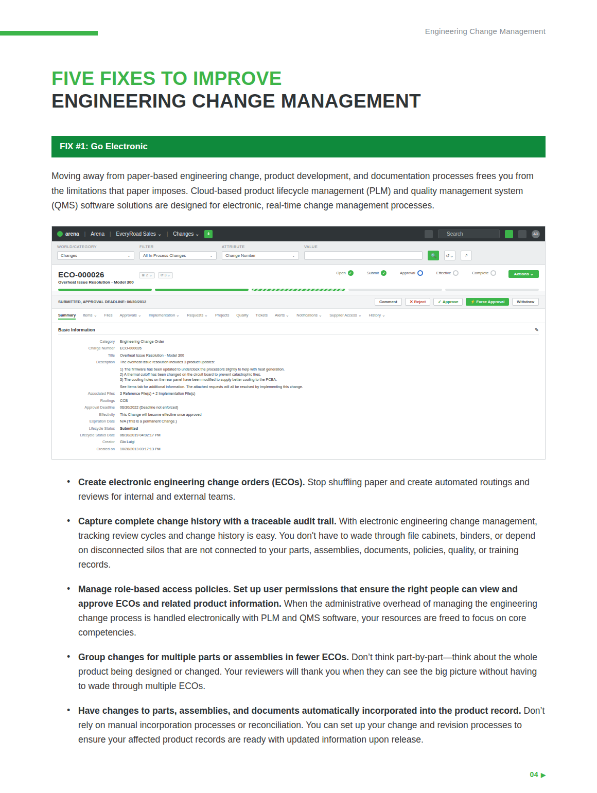Engineering Change Management
FIVE FIXES TO IMPROVE ENGINEERING CHANGE MANAGEMENT
FIX #1: Go Electronic
Moving away from paper-based engineering change, product development, and documentation processes frees you from the limitations that paper imposes. Cloud-based product lifecycle management (PLM) and quality management system (QMS) software solutions are designed for electronic, real-time change management processes.
arena | Arena | EveryRoad Sales ⌄ | Changes ⌄ + Search AD
WORLD/CATEGORY FILTER ATTRIBUTE VALUE
Changes ⌄ All In Process Changes ⌄ Change Number ⌄ 🔍 ↺⌄ ⌕
ECO-000026
Overheat Issue Resolution - Model 300
🗎 2 ⌄ ⟳ 3 ⌄
Open✓ Submit✓ Approval Effective Complete
Actions ⌄
SUBMITTED, APPROVAL DEADLINE: 06/30/2012 Comment ✕ Reject ✓ Approve ⚡ Force Approval Withdraw
Summary Items ⌄ Files Approvals ⌄ Implementation ⌄ Requests ⌄ Projects Quality Tickets Alerts ⌄ Notifications ⌄ Supplier Access ⌄ History ⌄
Basic Information ✎
| Category | Engineering Change Order |
| Charge Number | ECO-000026 |
| Title | Overheat Issue Resolution - Model 300 |
| Description | The overheat issue resolution includes 3 product updates: 1) The firmware has been updated to underclock the processors slightly to help with heat generation. 2) A thermal cutoff has been changed on the circuit board to prevent catastrophic fires. 3) The cooling holes on the rear panel have been modified to supply better cooling to the PCBA. See Items tab for additional information. The attached requests will all be resolved by implementing this change. |
| Associated Files | 3 Reference File(s) + 2 Implementation File(s) |
| Routings | CCB |
| Approval Deadline | 06/30/2022 (Deadline not enforced) |
| Effectivity | This Change will become effective once approved |
| Expiration Date | N/A (This is a permanent Change.) |
| Lifecycle Status | Submitted |
| Lifecycle Status Date | 06/10/2019 04:02:17 PM |
| Creator | Gio Luigi |
| Created on | 10/28/2013 03:17:13 PM |
Create electronic engineering change orders (ECOs). Stop shuffling paper and create automated routings and reviews for internal and external teams.
Capture complete change history with a traceable audit trail. With electronic engineering change management, tracking review cycles and change history is easy. You don't have to wade through file cabinets, binders, or depend on disconnected silos that are not connected to your parts, assemblies, documents, policies, quality, or training records.
Manage role-based access policies. Set up user permissions that ensure the right people can view and approve ECOs and related product information. When the administrative overhead of managing the engineering change process is handled electronically with PLM and QMS software, your resources are freed to focus on core competencies.
Group changes for multiple parts or assemblies in fewer ECOs. Don’t think part-by-part—think about the whole product being designed or changed. Your reviewers will thank you when they can see the big picture without having to wade through multiple ECOs.
Have changes to parts, assemblies, and documents automatically incorporated into the product record. Don’t rely on manual incorporation processes or reconciliation. You can set up your change and revision processes to ensure your affected product records are ready with updated information upon release.
04 ▶